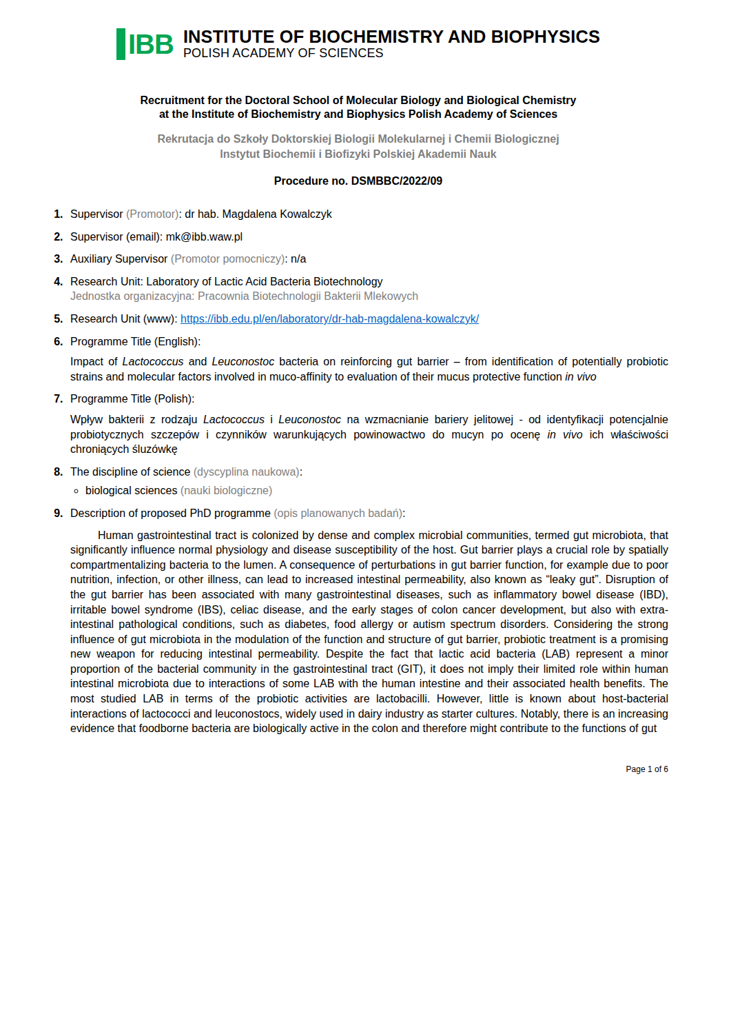IBB
INSTITUTE OF BIOCHEMISTRY AND BIOPHYSICS
POLISH ACADEMY OF SCIENCES
Recruitment for the Doctoral School of Molecular Biology and Biological Chemistry
at the Institute of Biochemistry and Biophysics Polish Academy of Sciences
Rekrutacja do Szkoły Doktorskiej Biologii Molekularnej i Chemii Biologicznej
Instytut Biochemii i Biofizyki Polskiej Akademii Nauk
Procedure no. DSMBBC/2022/09
Supervisor (Promotor): dr hab. Magdalena Kowalczyk
Supervisor (email): mk@ibb.waw.pl
Auxiliary Supervisor (Promotor pomocniczy): n/a
Research Unit: Laboratory of Lactic Acid Bacteria Biotechnology
Jednostka organizacyjna: Pracownia Biotechnologii Bakterii Mlekowych
Research Unit (www): https://ibb.edu.pl/en/laboratory/dr-hab-magdalena-kowalczyk/
Programme Title (English):
Impact of Lactococcus and Leuconostoc bacteria on reinforcing gut barrier – from identification of potentially probiotic strains and molecular factors involved in muco-affinity to evaluation of their mucus protective function in vivo
Programme Title (Polish):
Wpływ bakterii z rodzaju Lactococcus i Leuconostoc na wzmacnianie bariery jelitowej - od identyfikacji potencjalnie probiotycznych szczepów i czynników warunkujących powinowactwo do mucyn po ocenę in vivo ich właściwości chroniących śluzówkę
The discipline of science (dyscyplina naukowa):
biological sciences (nauki biologiczne)
Description of proposed PhD programme (opis planowanych badań):
Human gastrointestinal tract is colonized by dense and complex microbial communities, termed gut microbiota, that significantly influence normal physiology and disease susceptibility of the host. Gut barrier plays a crucial role by spatially compartmentalizing bacteria to the lumen. A consequence of perturbations in gut barrier function, for example due to poor nutrition, infection, or other illness, can lead to increased intestinal permeability, also known as “leaky gut”. Disruption of the gut barrier has been associated with many gastrointestinal diseases, such as inflammatory bowel disease (IBD), irritable bowel syndrome (IBS), celiac disease, and the early stages of colon cancer development, but also with extra-intestinal pathological conditions, such as diabetes, food allergy or autism spectrum disorders. Considering the strong influence of gut microbiota in the modulation of the function and structure of gut barrier, probiotic treatment is a promising new weapon for reducing intestinal permeability. Despite the fact that lactic acid bacteria (LAB) represent a minor proportion of the bacterial community in the gastrointestinal tract (GIT), it does not imply their limited role within human intestinal microbiota due to interactions of some LAB with the human intestine and their associated health benefits. The most studied LAB in terms of the probiotic activities are lactobacilli. However, little is known about host-bacterial interactions of lactococci and leuconostocs, widely used in dairy industry as starter cultures. Notably, there is an increasing evidence that foodborne bacteria are biologically active in the colon and therefore might contribute to the functions of gut
Page 1 of 6